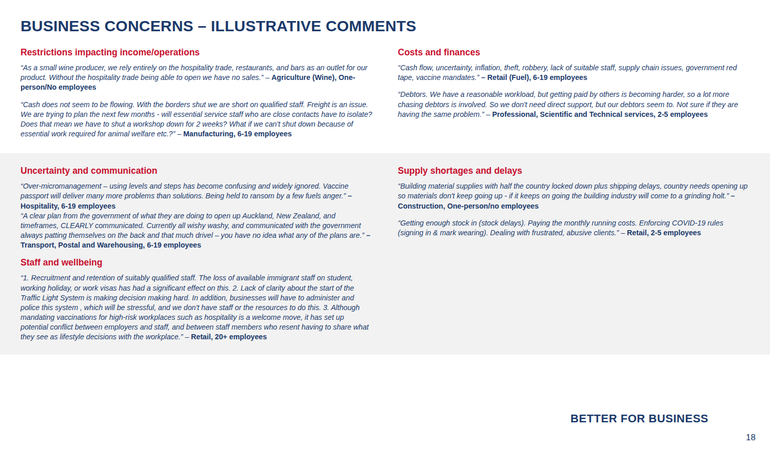BUSINESS CONCERNS – ILLUSTRATIVE COMMENTS
Restrictions impacting income/operations
“As a small wine producer, we rely entirely on the hospitality trade, restaurants, and bars as an outlet for our product. Without the hospitality trade being able to open we have no sales.” – Agriculture (Wine), One-person/No employees
“Cash does not seem to be flowing. With the borders shut we are short on qualified staff. Freight is an issue. We are trying to plan the next few months - will essential service staff who are close contacts have to isolate? Does that mean we have to shut a workshop down for 2 weeks? What if we can't shut down because of essential work required for animal welfare etc.?” – Manufacturing, 6-19 employees
Costs and finances
“Cash flow, uncertainty, inflation, theft, robbery, lack of suitable staff, supply chain issues, government red tape, vaccine mandates.” – Retail (Fuel), 6-19 employees
“Debtors. We have a reasonable workload, but getting paid by others is becoming harder, so a lot more chasing debtors is involved. So we don't need direct support, but our debtors seem to. Not sure if they are having the same problem.” – Professional, Scientific and Technical services, 2-5 employees
Uncertainty and communication
“Over-micromanagement – using levels and steps has become confusing and widely ignored. Vaccine passport will deliver many more problems than solutions. Being held to ransom by a few fuels anger.” – Hospitality, 6-19 employees
“A clear plan from the government of what they are doing to open up Auckland, New Zealand, and timeframes, CLEARLY communicated. Currently all wishy washy, and communicated with the government always patting themselves on the back and that much drivel – you have no idea what any of the plans are.” – Transport, Postal and Warehousing, 6-19 employees
Staff and wellbeing
“1. Recruitment and retention of suitably qualified staff. The loss of available immigrant staff on student, working holiday, or work visas has had a significant effect on this. 2. Lack of clarity about the start of the Traffic Light System is making decision making hard. In addition, businesses will have to administer and police this system , which will be stressful, and we don't have staff or the resources to do this. 3. Although mandating vaccinations for high-risk workplaces such as hospitality is a welcome move, it has set up potential conflict between employers and staff, and between staff members who resent having to share what they see as lifestyle decisions with the workplace.” – Retail, 20+ employees
Supply shortages and delays
“Building material supplies with half the country locked down plus shipping delays, country needs opening up so materials don't keep going up - if it keeps on going the building industry will come to a grinding holt.” – Construction, One-person/no employees
“Getting enough stock in (stock delays). Paying the monthly running costs. Enforcing COVID-19 rules (signing in & mark wearing). Dealing with frustrated, abusive clients.” – Retail, 2-5 employees
BETTER FOR BUSINESS
18